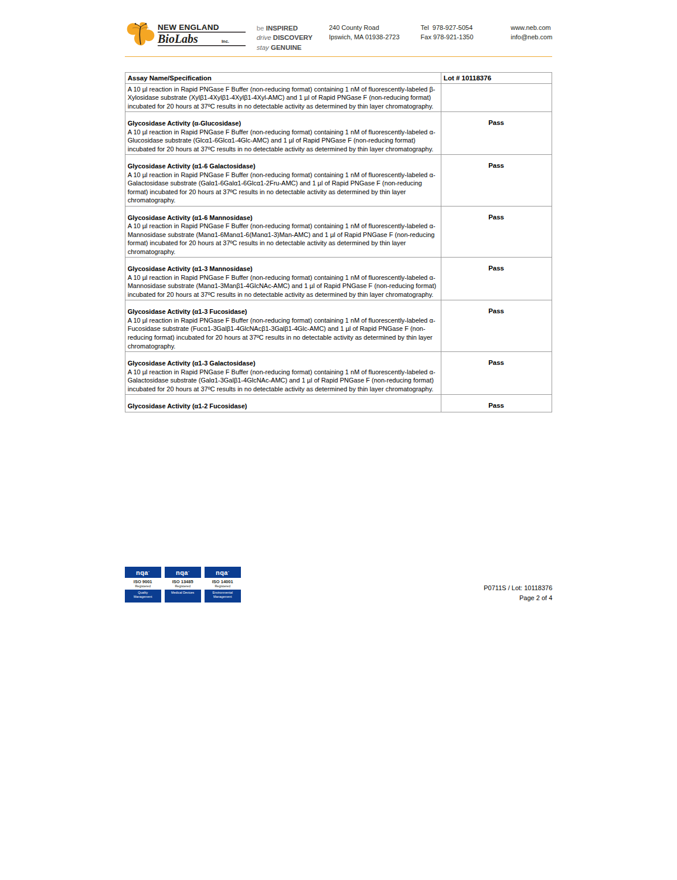NEW ENGLAND BioLabs Inc.
be INSPIRED
drive DISCOVERY
stay GENUINE
240 County Road
Ipswich, MA 01938-2723
Tel 978-927-5054
Fax 978-921-1350
www.neb.com
info@neb.com
| Assay Name/Specification | Lot # 10118376 |
| --- | --- |
| A 10 µl reaction in Rapid PNGase F Buffer (non-reducing format) containing 1 nM of fluorescently-labeled β-Xylosidase substrate (Xylβ1-4Xylβ1-4Xylβ1-4Xyl-AMC) and 1 µl of Rapid PNGase F (non-reducing format) incubated for 20 hours at 37ºC results in no detectable activity as determined by thin layer chromatography. | |
| Glycosidase Activity (α-Glucosidase) A 10 µl reaction in Rapid PNGase F Buffer (non-reducing format) containing 1 nM of fluorescently-labeled α-Glucosidase substrate (Glcα1-6Glcα1-4Glc-AMC) and 1 µl of Rapid PNGase F (non-reducing format) incubated for 20 hours at 37ºC results in no detectable activity as determined by thin layer chromatography. | Pass |
| Glycosidase Activity (α1-6 Galactosidase) A 10 µl reaction in Rapid PNGase F Buffer (non-reducing format) containing 1 nM of fluorescently-labeled α-Galactosidase substrate (Galα1-6Galα1-6Glcα1-2Fru-AMC) and 1 µl of Rapid PNGase F (non-reducing format) incubated for 20 hours at 37ºC results in no detectable activity as determined by thin layer chromatography. | Pass |
| Glycosidase Activity (α1-6 Mannosidase) A 10 µl reaction in Rapid PNGase F Buffer (non-reducing format) containing 1 nM of fluorescently-labeled α-Mannosidase substrate (Manα1-6Manα1-6(Manα1-3)Man-AMC) and 1 µl of Rapid PNGase F (non-reducing format) incubated for 20 hours at 37ºC results in no detectable activity as determined by thin layer chromatography. | Pass |
| Glycosidase Activity (α1-3 Mannosidase) A 10 µl reaction in Rapid PNGase F Buffer (non-reducing format) containing 1 nM of fluorescently-labeled α-Mannosidase substrate (Manα1-3Manβ1-4GlcNAc-AMC) and 1 µl of Rapid PNGase F (non-reducing format) incubated for 20 hours at 37ºC results in no detectable activity as determined by thin layer chromatography. | Pass |
| Glycosidase Activity (α1-3 Fucosidase) A 10 µl reaction in Rapid PNGase F Buffer (non-reducing format) containing 1 nM of fluorescently-labeled α-Fucosidase substrate (Fucα1-3Galβ1-4GlcNAcβ1-3Galβ1-4Glc-AMC) and 1 µl of Rapid PNGase F (non-reducing format) incubated for 20 hours at 37ºC results in no detectable activity as determined by thin layer chromatography. | Pass |
| Glycosidase Activity (α1-3 Galactosidase) A 10 µl reaction in Rapid PNGase F Buffer (non-reducing format) containing 1 nM of fluorescently-labeled α-Galactosidase substrate (Galα1-3Galβ1-4GlcNAc-AMC) and 1 µl of Rapid PNGase F (non-reducing format) incubated for 20 hours at 37ºC results in no detectable activity as determined by thin layer chromatography. | Pass |
| Glycosidase Activity (α1-2 Fucosidase) | Pass |
nqa.
ISO 9001
Registered
Quality
Management
nqa.
ISO 13485
Registered
Medical Devices
nqa.
ISO 14001
Registered
Environmental
Management
P0711S / Lot: 10118376
Page 2 of 4